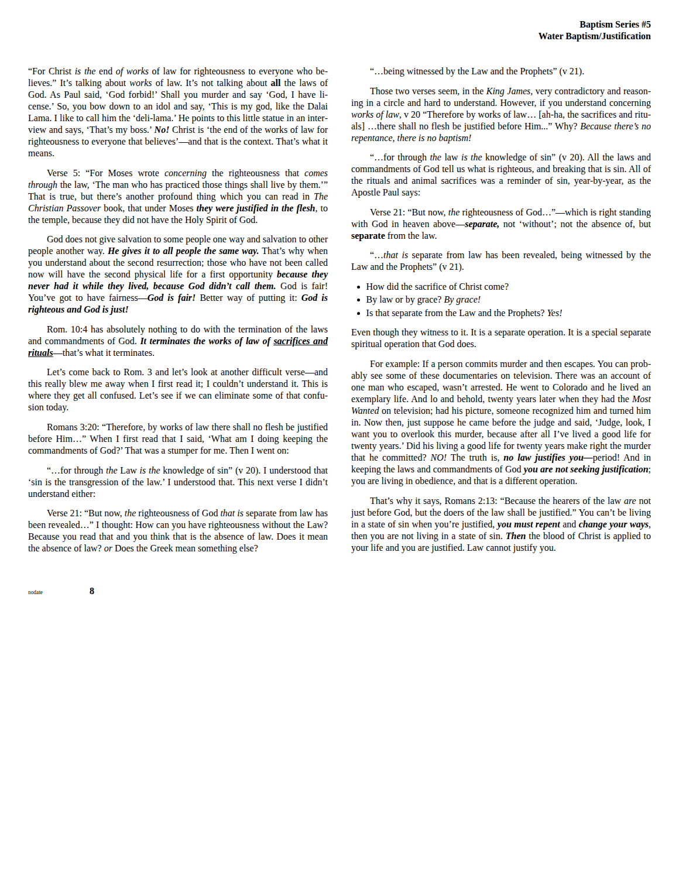Baptism Series #5 Water Baptism/Justification
“For Christ is the end of works of law for righteousness to everyone who believes.” It’s talking about works of law. It’s not talking about all the laws of God. As Paul said, ‘God forbid!’ Shall you murder and say ‘God, I have license.’ So, you bow down to an idol and say, ‘This is my god, like the Dalai Lama. I like to call him the ‘deli-lama.’ He points to this little statue in an interview and says, ‘That’s my boss.’ No! Christ is ‘the end of the works of law for righteousness to everyone that believes’—and that is the context. That’s what it means.
Verse 5: “For Moses wrote concerning the righteousness that comes through the law, ‘The man who has practiced those things shall live by them.’” That is true, but there’s another profound thing which you can read in The Christian Passover book, that under Moses they were justified in the flesh, to the temple, because they did not have the Holy Spirit of God.
God does not give salvation to some people one way and salvation to other people another way. He gives it to all people the same way. That’s why when you understand about the second resurrection; those who have not been called now will have the second physical life for a first opportunity because they never had it while they lived, because God didn’t call them. God is fair! You’ve got to have fairness—God is fair! Better way of putting it: God is righteous and God is just!
Rom. 10:4 has absolutely nothing to do with the termination of the laws and commandments of God. It terminates the works of law of sacrifices and rituals—that’s what it terminates.
Let’s come back to Rom. 3 and let’s look at another difficult verse—and this really blew me away when I first read it; I couldn’t understand it. This is where they get all confused. Let’s see if we can eliminate some of that confusion today.
Romans 3:20: “Therefore, by works of law there shall no flesh be justified before Him…” When I first read that I said, ‘What am I doing keeping the commandments of God?’ That was a stumper for me. Then I went on:
“…for through the Law is the knowledge of sin” (v 20). I understood that ‘sin is the transgression of the law.’ I understood that. This next verse I didn’t understand either:
Verse 21: “But now, the righteousness of God that is separate from law has been revealed…” I thought: How can you have righteousness without the Law? Because you read that and you think that is the absence of law. Does it mean the absence of law? or Does the Greek mean something else?
“…being witnessed by the Law and the Prophets” (v 21).
Those two verses seem, in the King James, very contradictory and reasoning in a circle and hard to understand. However, if you understand concerning works of law, v 20 “Therefore by works of law… [ah-ha, the sacrifices and rituals] …there shall no flesh be justified before Him...” Why? Because there’s no repentance, there is no baptism!
“…for through the law is the knowledge of sin” (v 20). All the laws and commandments of God tell us what is righteous, and breaking that is sin. All of the rituals and animal sacrifices was a reminder of sin, year-by-year, as the Apostle Paul says:
Verse 21: “But now, the righteousness of God…”—which is right standing with God in heaven above—separate, not ‘without’; not the absence of, but separate from the law.
“…that is separate from law has been revealed, being witnessed by the Law and the Prophets” (v 21).
How did the sacrifice of Christ come?
By law or by grace? By grace!
Is that separate from the Law and the Prophets? Yes!
Even though they witness to it. It is a separate operation. It is a special separate spiritual operation that God does.
For example: If a person commits murder and then escapes. You can probably see some of these documentaries on television. There was an account of one man who escaped, wasn’t arrested. He went to Colorado and he lived an exemplary life. And lo and behold, twenty years later when they had the Most Wanted on television; had his picture, someone recognized him and turned him in. Now then, just suppose he came before the judge and said, ‘Judge, look, I want you to overlook this murder, because after all I’ve lived a good life for twenty years.’ Did his living a good life for twenty years make right the murder that he committed? NO! The truth is, no law justifies you—period! And in keeping the laws and commandments of God you are not seeking justification; you are living in obedience, and that is a different operation.
That’s why it says, Romans 2:13: “Because the hearers of the law are not just before God, but the doers of the law shall be justified.” You can’t be living in a state of sin when you’re justified, you must repent and change your ways, then you are not living in a state of sin. Then the blood of Christ is applied to your life and you are justified. Law cannot justify you.
nodate 8